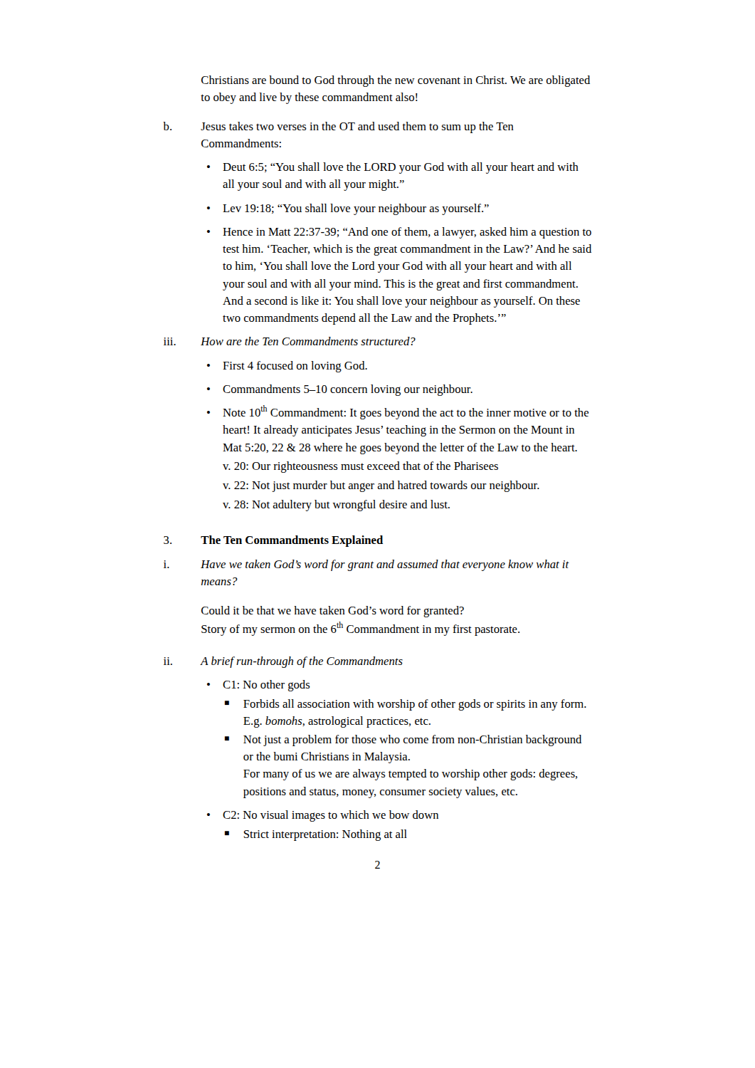Christians are bound to God through the new covenant in Christ. We are obligated to obey and live by these commandment also!
b.
Jesus takes two verses in the OT and used them to sum up the Ten Commandments:
Deut 6:5; “You shall love the LORD your God with all your heart and with all your soul and with all your might.”
Lev 19:18; “You shall love your neighbour as yourself.”
Hence in Matt 22:37-39; “And one of them, a lawyer, asked him a question to test him. ‘Teacher, which is the great commandment in the Law?’ And he said to him, ‘You shall love the Lord your God with all your heart and with all your soul and with all your mind. This is the great and first commandment. And a second is like it: You shall love your neighbour as yourself. On these two commandments depend all the Law and the Prophets.’”
iii.
How are the Ten Commandments structured?
First 4 focused on loving God.
Commandments 5–10 concern loving our neighbour.
Note 10th Commandment: It goes beyond the act to the inner motive or to the heart! It already anticipates Jesus’ teaching in the Sermon on the Mount in Mat 5:20, 22 & 28 where he goes beyond the letter of the Law to the heart.
v. 20: Our righteousness must exceed that of the Pharisees
v. 22: Not just murder but anger and hatred towards our neighbour.
v. 28: Not adultery but wrongful desire and lust.
3.
The Ten Commandments Explained
i.
Have we taken God’s word for grant and assumed that everyone know what it means?
Could it be that we have taken God’s word for granted?
Story of my sermon on the 6th Commandment in my first pastorate.
ii.
A brief run-through of the Commandments
C1: No other gods
Forbids all association with worship of other gods or spirits in any form. E.g. bomohs, astrological practices, etc.
Not just a problem for those who come from non-Christian background or the bumi Christians in Malaysia.
For many of us we are always tempted to worship other gods: degrees, positions and status, money, consumer society values, etc.
C2: No visual images to which we bow down
Strict interpretation: Nothing at all
2